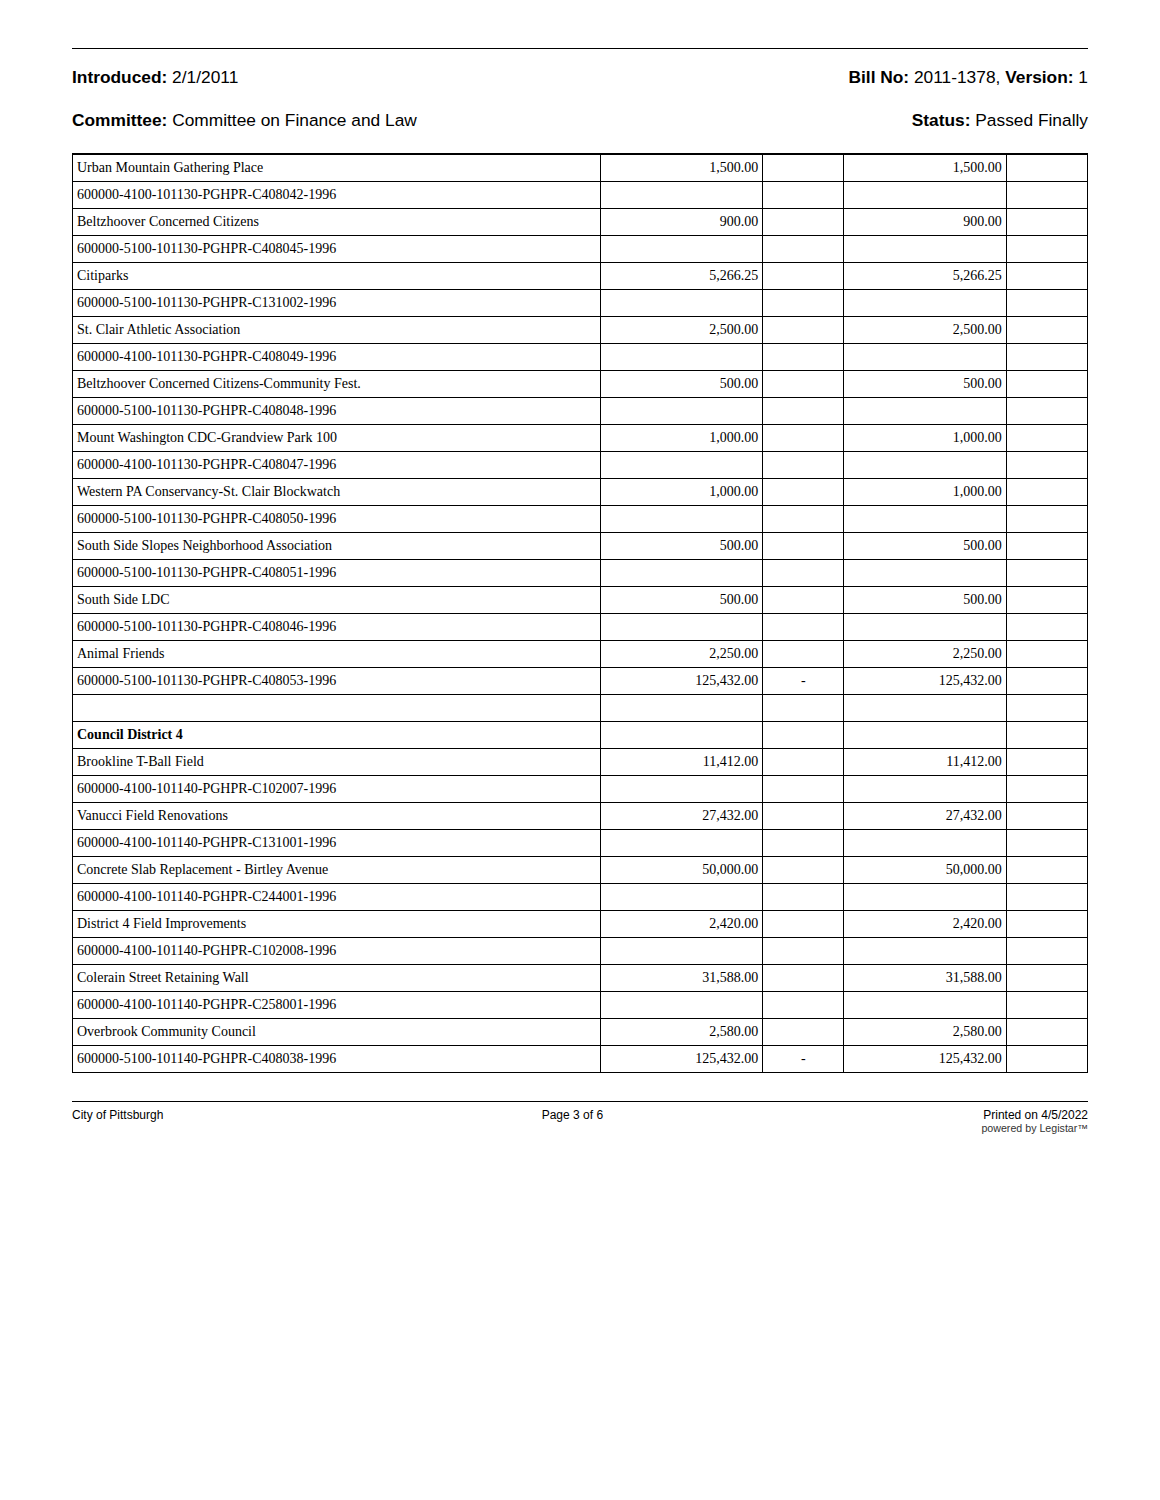Introduced: 2/1/2011
Bill No: 2011-1378, Version: 1
Committee: Committee on Finance and Law
Status: Passed Finally
| Urban Mountain Gathering Place | 1,500.00 | | 1,500.00 | |
| 600000-4100-101130-PGHPR-C408042-1996 | | | | |
| Beltzhoover Concerned Citizens | 900.00 | | 900.00 | |
| 600000-5100-101130-PGHPR-C408045-1996 | | | | |
| Citiparks | 5,266.25 | | 5,266.25 | |
| 600000-5100-101130-PGHPR-C131002-1996 | | | | |
| St. Clair Athletic Association | 2,500.00 | | 2,500.00 | |
| 600000-4100-101130-PGHPR-C408049-1996 | | | | |
| Beltzhoover Concerned Citizens-Community Fest. | 500.00 | | 500.00 | |
| 600000-5100-101130-PGHPR-C408048-1996 | | | | |
| Mount Washington CDC-Grandview Park 100 | 1,000.00 | | 1,000.00 | |
| 600000-4100-101130-PGHPR-C408047-1996 | | | | |
| Western PA Conservancy-St. Clair Blockwatch | 1,000.00 | | 1,000.00 | |
| 600000-5100-101130-PGHPR-C408050-1996 | | | | |
| South Side Slopes Neighborhood Association | 500.00 | | 500.00 | |
| 600000-5100-101130-PGHPR-C408051-1996 | | | | |
| South Side LDC | 500.00 | | 500.00 | |
| 600000-5100-101130-PGHPR-C408046-1996 | | | | |
| Animal Friends | 2,250.00 | | 2,250.00 | |
| 600000-5100-101130-PGHPR-C408053-1996 | 125,432.00 | - | 125,432.00 | |
| Council District 4 | | | | |
| Brookline T-Ball Field | 11,412.00 | | 11,412.00 | |
| 600000-4100-101140-PGHPR-C102007-1996 | | | | |
| Vanucci Field Renovations | 27,432.00 | | 27,432.00 | |
| 600000-4100-101140-PGHPR-C131001-1996 | | | | |
| Concrete Slab Replacement - Birtley Avenue | 50,000.00 | | 50,000.00 | |
| 600000-4100-101140-PGHPR-C244001-1996 | | | | |
| District 4 Field Improvements | 2,420.00 | | 2,420.00 | |
| 600000-4100-101140-PGHPR-C102008-1996 | | | | |
| Colerain Street Retaining Wall | 31,588.00 | | 31,588.00 | |
| 600000-4100-101140-PGHPR-C258001-1996 | | | | |
| Overbrook Community Council | 2,580.00 | | 2,580.00 | |
| 600000-5100-101140-PGHPR-C408038-1996 | 125,432.00 | - | 125,432.00 | |
City of Pittsburgh
Page 3 of 6
Printed on 4/5/2022
powered by Legistar™